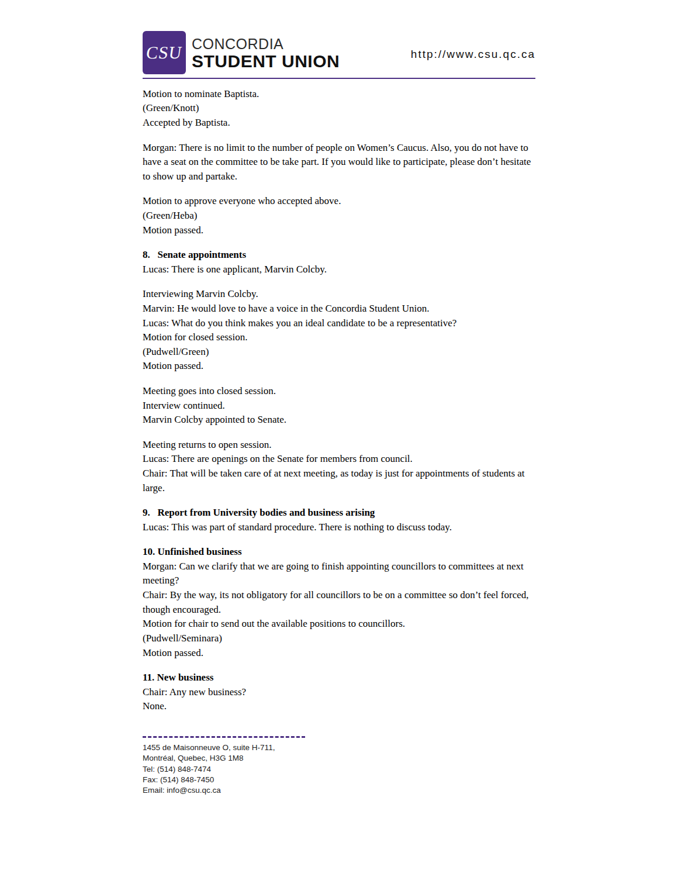CSU
CONCORDIA
STUDENT UNION
http://www.csu.qc.ca
Motion to nominate Baptista.
(Green/Knott)
Accepted by Baptista.
Morgan: There is no limit to the number of people on Women’s Caucus. Also, you do not have to have a seat on the committee to be take part. If you would like to participate, please don’t hesitate to show up and partake.
Motion to approve everyone who accepted above.
(Green/Heba)
Motion passed.
8. Senate appointments
Lucas: There is one applicant, Marvin Colcby.
Interviewing Marvin Colcby.
Marvin: He would love to have a voice in the Concordia Student Union.
Lucas: What do you think makes you an ideal candidate to be a representative?
Motion for closed session.
(Pudwell/Green)
Motion passed.
Meeting goes into closed session.
Interview continued.
Marvin Colcby appointed to Senate.
Meeting returns to open session.
Lucas: There are openings on the Senate for members from council.
Chair: That will be taken care of at next meeting, as today is just for appointments of students at large.
9. Report from University bodies and business arising
Lucas: This was part of standard procedure. There is nothing to discuss today.
10. Unfinished business
Morgan: Can we clarify that we are going to finish appointing councillors to committees at next meeting?
Chair: By the way, its not obligatory for all councillors to be on a committee so don’t feel forced, though encouraged.
Motion for chair to send out the available positions to councillors.
(Pudwell/Seminara)
Motion passed.
11. New business
Chair: Any new business?
None.
1455 de Maisonneuve O, suite H-711,
Montréal, Quebec, H3G 1M8
Tel: (514) 848-7474
Fax: (514) 848-7450
Email: info@csu.qc.ca